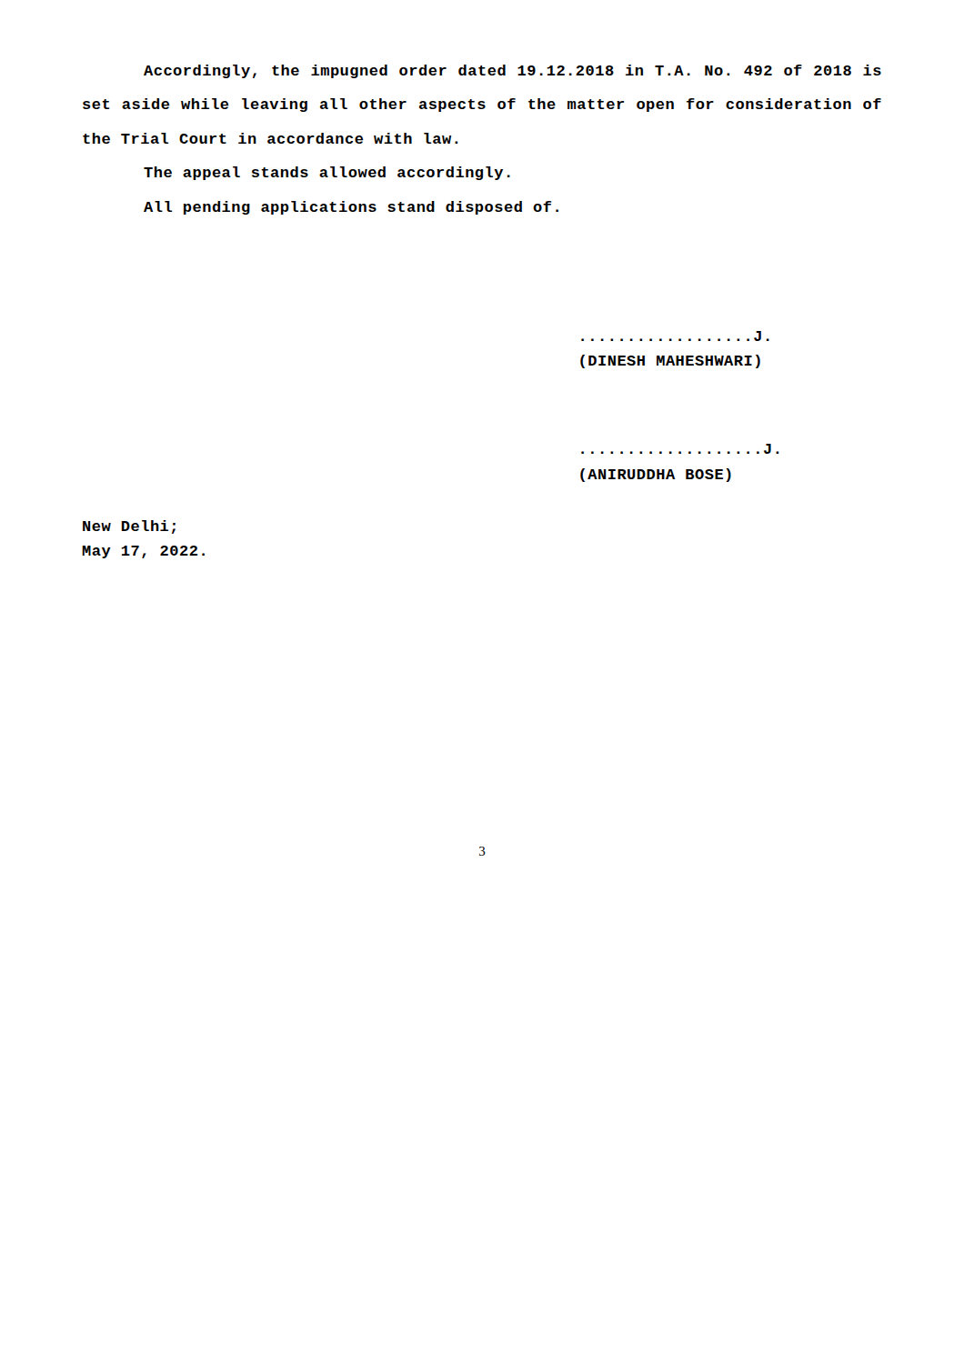Accordingly, the impugned order dated 19.12.2018 in T.A. No. 492 of 2018 is set aside while leaving all other aspects of the matter open for consideration of the Trial Court in accordance with law.
The appeal stands allowed accordingly.
All pending applications stand disposed of.
..................J.
(DINESH MAHESHWARI)
...................J.
(ANIRUDDHA BOSE)
New Delhi;
May 17, 2022.
3